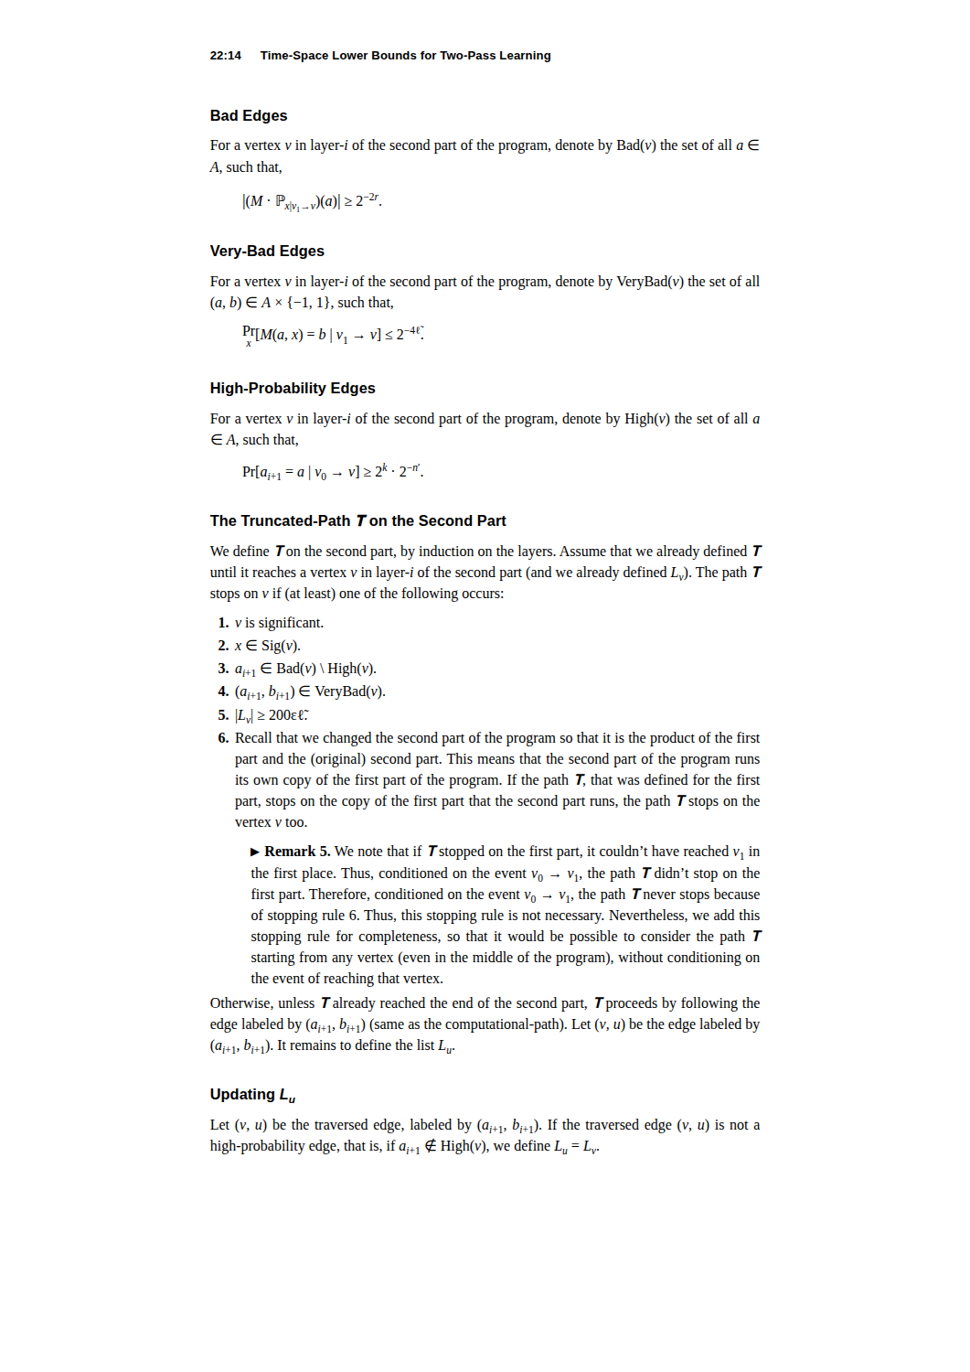22:14 Time-Space Lower Bounds for Two-Pass Learning
Bad Edges
For a vertex v in layer-i of the second part of the program, denote by Bad(v) the set of all a ∈ A, such that,
|(M · ℙx|v1→v)(a)| ≥ 2−2r.
Very-Bad Edges
For a vertex v in layer-i of the second part of the program, denote by VeryBad(v) the set of all (a, b) ∈ A × {−1, 1}, such that,
Pr x [M(a, x) = b | v1 → v] ≤ 2−4ℓ̃.
High-Probability Edges
For a vertex v in layer-i of the second part of the program, denote by High(v) the set of all a ∈ A, such that,
Pr[ai+1 = a | v0 → v] ≥ 2k · 2−n′.
The Truncated-Path 𝐓 on the Second Part
We define 𝐓 on the second part, by induction on the layers. Assume that we already defined 𝐓 until it reaches a vertex v in layer-i of the second part (and we already defined Lv). The path 𝐓 stops on v if (at least) one of the following occurs:
v is significant.
x ∈ Sig(v).
ai+1 ∈ Bad(v) \ High(v).
(ai+1, bi+1) ∈ VeryBad(v).
|Lv| ≥ 200εℓ̃.
Recall that we changed the second part of the program so that it is the product of the first part and the (original) second part. This means that the second part of the program runs its own copy of the first part of the program. If the path 𝐓, that was defined for the first part, stops on the copy of the first part that the second part runs, the path 𝐓 stops on the vertex v too.
▶Remark 5. We note that if 𝐓 stopped on the first part, it couldn’t have reached v1 in the first place. Thus, conditioned on the event v0 → v1, the path 𝐓 didn’t stop on the first part. Therefore, conditioned on the event v0 → v1, the path 𝐓 never stops because of stopping rule 6. Thus, this stopping rule is not necessary. Nevertheless, we add this stopping rule for completeness, so that it would be possible to consider the path 𝐓 starting from any vertex (even in the middle of the program), without conditioning on the event of reaching that vertex.
Otherwise, unless 𝐓 already reached the end of the second part, 𝐓 proceeds by following the edge labeled by (ai+1, bi+1) (same as the computational-path). Let (v, u) be the edge labeled by (ai+1, bi+1). It remains to define the list Lu.
Updating Lu
Let (v, u) be the traversed edge, labeled by (ai+1, bi+1). If the traversed edge (v, u) is not a high-probability edge, that is, if ai+1 ∉ High(v), we define Lu = Lv.